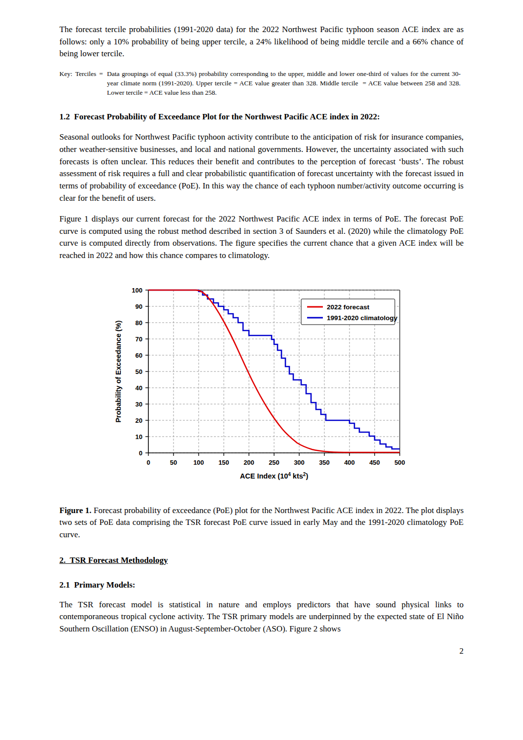The forecast tercile probabilities (1991-2020 data) for the 2022 Northwest Pacific typhoon season ACE index are as follows: only a 10% probability of being upper tercile, a 24% likelihood of being middle tercile and a 66% chance of being lower tercile.
| Key: | Terciles | = | Data groupings of equal (33.3%) probability corresponding to the upper, middle and lower one-third of values for the current 30-year climate norm (1991-2020). Upper tercile = ACE value greater than 328. Middle tercile = ACE value between 258 and 328. Lower tercile = ACE value less than 258. |
1.2 Forecast Probability of Exceedance Plot for the Northwest Pacific ACE index in 2022:
Seasonal outlooks for Northwest Pacific typhoon activity contribute to the anticipation of risk for insurance companies, other weather-sensitive businesses, and local and national governments. However, the uncertainty associated with such forecasts is often unclear. This reduces their benefit and contributes to the perception of forecast ‘busts’. The robust assessment of risk requires a full and clear probabilistic quantification of forecast uncertainty with the forecast issued in terms of probability of exceedance (PoE). In this way the chance of each typhoon number/activity outcome occurring is clear for the benefit of users.
Figure 1 displays our current forecast for the 2022 Northwest Pacific ACE index in terms of PoE. The forecast PoE curve is computed using the robust method described in section 3 of Saunders et al. (2020) while the climatology PoE curve is computed directly from observations. The figure specifies the current chance that a given ACE index will be reached in 2022 and how this chance compares to climatology.
0 10 20 30 40 50 60 70 80 90 100 0 50 100 150 200 250 300 350 400 450 500 ACE Index (104 kts2) Probability of Exceedance (%) 2022 forecast 1991-2020 climatology
Figure 1. Forecast probability of exceedance (PoE) plot for the Northwest Pacific ACE index in 2022. The plot displays two sets of PoE data comprising the TSR forecast PoE curve issued in early May and the 1991-2020 climatology PoE curve.
2. TSR Forecast Methodology
2.1 Primary Models:
The TSR forecast model is statistical in nature and employs predictors that have sound physical links to contemporaneous tropical cyclone activity. The TSR primary models are underpinned by the expected state of El Niño Southern Oscillation (ENSO) in August-September-October (ASO). Figure 2 shows
2